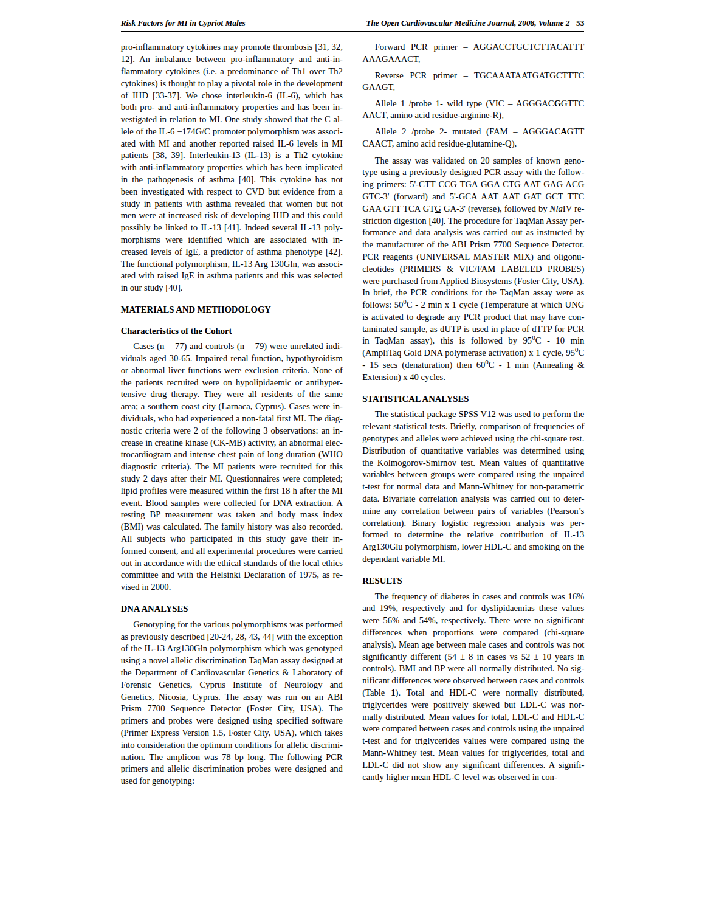Risk Factors for MI in Cypriot Males
The Open Cardiovascular Medicine Journal, 2008, Volume 253
pro-inflammatory cytokines may promote thrombosis [31, 32, 12]. An imbalance between pro-inflammatory and anti-inflammatory cytokines (i.e. a predominance of Th1 over Th2 cytokines) is thought to play a pivotal role in the development of IHD [33-37]. We chose interleukin-6 (IL-6), which has both pro- and anti-inflammatory properties and has been investigated in relation to MI. One study showed that the C allele of the IL-6 −174G/C promoter polymorphism was associated with MI and another reported raised IL-6 levels in MI patients [38, 39]. Interleukin-13 (IL-13) is a Th2 cytokine with anti-inflammatory properties which has been implicated in the pathogenesis of asthma [40]. This cytokine has not been investigated with respect to CVD but evidence from a study in patients with asthma revealed that women but not men were at increased risk of developing IHD and this could possibly be linked to IL-13 [41]. Indeed several IL-13 polymorphisms were identified which are associated with increased levels of IgE, a predictor of asthma phenotype [42]. The functional polymorphism, IL-13 Arg 130Gln, was associated with raised IgE in asthma patients and this was selected in our study [40].
Materials and Methodology
Characteristics of the Cohort
Cases (n = 77) and controls (n = 79) were unrelated individuals aged 30-65. Impaired renal function, hypothyroidism or abnormal liver functions were exclusion criteria. None of the patients recruited were on hypolipidaemic or antihypertensive drug therapy. They were all residents of the same area; a southern coast city (Larnaca, Cyprus). Cases were individuals, who had experienced a non-fatal first MI. The diagnostic criteria were 2 of the following 3 observations: an increase in creatine kinase (CK-MB) activity, an abnormal electrocardiogram and intense chest pain of long duration (WHO diagnostic criteria). The MI patients were recruited for this study 2 days after their MI. Questionnaires were completed; lipid profiles were measured within the first 18 h after the MI event. Blood samples were collected for DNA extraction. A resting BP measurement was taken and body mass index (BMI) was calculated. The family history was also recorded. All subjects who participated in this study gave their informed consent, and all experimental procedures were carried out in accordance with the ethical standards of the local ethics committee and with the Helsinki Declaration of 1975, as revised in 2000.
DNA Analyses
Genotyping for the various polymorphisms was performed as previously described [20-24, 28, 43, 44] with the exception of the IL-13 Arg130Gln polymorphism which was genotyped using a novel allelic discrimination TaqMan assay designed at the Department of Cardiovascular Genetics & Laboratory of Forensic Genetics, Cyprus Institute of Neurology and Genetics, Nicosia, Cyprus. The assay was run on an ABI Prism 7700 Sequence Detector (Foster City, USA). The primers and probes were designed using specified software (Primer Express Version 1.5, Foster City, USA), which takes into consideration the optimum conditions for allelic discrimination. The amplicon was 78 bp long. The following PCR primers and allelic discrimination probes were designed and used for genotyping:
Forward PCR primer – AGGACCTGCTCTTACATTT AAAGAAACT,
Reverse PCR primer – TGCAAATAATGATGCTTTC GAAGT,
Allele 1 /probe 1- wild type (VIC – AGGGACGGTTC AACT, amino acid residue-arginine-R),
Allele 2 /probe 2- mutated (FAM – AGGGACAGTT CAACT, amino acid residue-glutamine-Q),
The assay was validated on 20 samples of known genotype using a previously designed PCR assay with the following primers: 5'-CTT CCG TGA GGA CTG AAT GAG ACG GTC-3' (forward) and 5'-GCA AAT AAT GAT GCT TTC GAA GTT TCA GTG GA-3' (reverse), followed by Nla IV restriction digestion [40]. The procedure for TaqMan Assay performance and data analysis was carried out as instructed by the manufacturer of the ABI Prism 7700 Sequence Detector. PCR reagents (UNIVERSAL MASTER MIX) and oligonucleotides (PRIMERS & VIC/FAM LABELED PROBES) were purchased from Applied Biosystems (Foster City, USA). In brief, the PCR conditions for the TaqMan assay were as follows: 500C - 2 min x 1 cycle (Temperature at which UNG is activated to degrade any PCR product that may have contaminated sample, as dUTP is used in place of dTTP for PCR in TaqMan assay), this is followed by 950C - 10 min (AmpliTaq Gold DNA polymerase activation) x 1 cycle, 950C - 15 secs (denaturation) then 600C - 1 min (Annealing & Extension) x 40 cycles.
Statistical Analyses
The statistical package SPSS V12 was used to perform the relevant statistical tests. Briefly, comparison of frequencies of genotypes and alleles were achieved using the chi-square test. Distribution of quantitative variables was determined using the Kolmogorov-Smirnov test. Mean values of quantitative variables between groups were compared using the unpaired t-test for normal data and Mann-Whitney for non-parametric data. Bivariate correlation analysis was carried out to determine any correlation between pairs of variables (Pearson’s correlation). Binary logistic regression analysis was performed to determine the relative contribution of IL-13 Arg130Glu polymorphism, lower HDL-C and smoking on the dependant variable MI.
Results
The frequency of diabetes in cases and controls was 16% and 19%, respectively and for dyslipidaemias these values were 56% and 54%, respectively. There were no significant differences when proportions were compared (chi-square analysis). Mean age between male cases and controls was not significantly different (54 ± 8 in cases vs 52 ± 10 years in controls). BMI and BP were all normally distributed. No significant differences were observed between cases and controls (Table 1). Total and HDL-C were normally distributed, triglycerides were positively skewed but LDL-C was normally distributed. Mean values for total, LDL-C and HDL-C were compared between cases and controls using the unpaired t-test and for triglycerides values were compared using the Mann-Whitney test. Mean values for triglycerides, total and LDL-C did not show any significant differences. A significantly higher mean HDL-C level was observed in con-